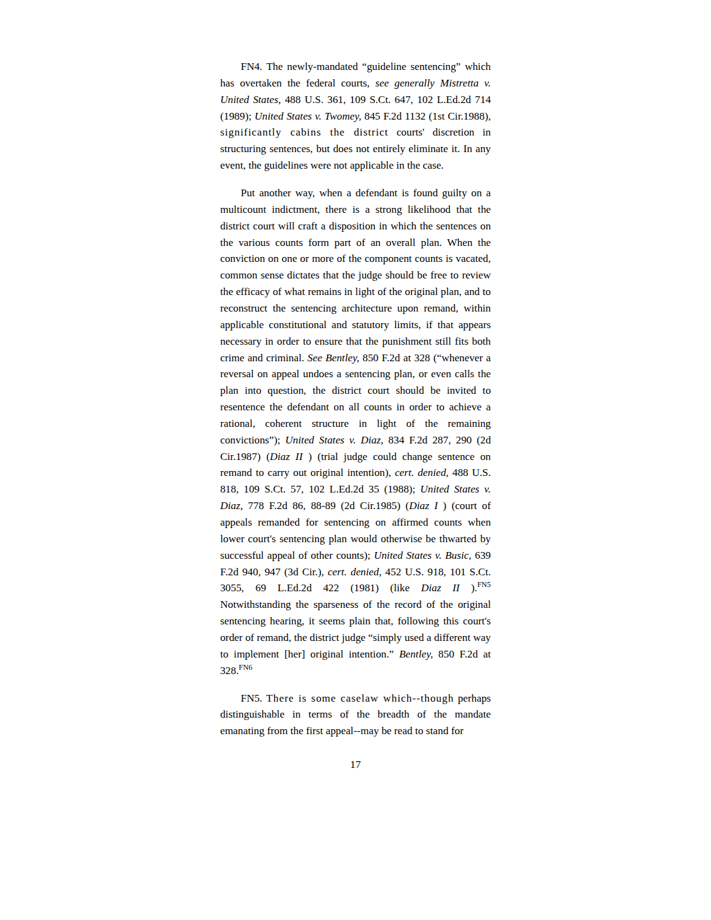FN4. The newly-mandated “guideline sentencing” which has overtaken the federal courts, see generally Mistretta v. United States, 488 U.S. 361, 109 S.Ct. 647, 102 L.Ed.2d 714 (1989); United States v. Twomey, 845 F.2d 1132 (1st Cir.1988), significantly cabins the district courts' discretion in structuring sentences, but does not entirely eliminate it. In any event, the guidelines were not applicable in the case.
Put another way, when a defendant is found guilty on a multicount indictment, there is a strong likelihood that the district court will craft a disposition in which the sentences on the various counts form part of an overall plan. When the conviction on one or more of the component counts is vacated, common sense dictates that the judge should be free to review the efficacy of what remains in light of the original plan, and to reconstruct the sentencing architecture upon remand, within applicable constitutional and statutory limits, if that appears necessary in order to ensure that the punishment still fits both crime and criminal. See Bentley, 850 F.2d at 328 (“whenever a reversal on appeal undoes a sentencing plan, or even calls the plan into question, the district court should be invited to resentence the defendant on all counts in order to achieve a rational, coherent structure in light of the remaining convictions”); United States v. Diaz, 834 F.2d 287, 290 (2d Cir.1987) (Diaz II ) (trial judge could change sentence on remand to carry out original intention), cert. denied, 488 U.S. 818, 109 S.Ct. 57, 102 L.Ed.2d 35 (1988); United States v. Diaz, 778 F.2d 86, 88-89 (2d Cir.1985) (Diaz I ) (court of appeals remanded for sentencing on affirmed counts when lower court's sentencing plan would otherwise be thwarted by successful appeal of other counts); United States v. Busic, 639 F.2d 940, 947 (3d Cir.), cert. denied, 452 U.S. 918, 101 S.Ct. 3055, 69 L.Ed.2d 422 (1981) (like Diaz II ).FN5 Notwithstanding the sparseness of the record of the original sentencing hearing, it seems plain that, following this court's order of remand, the district judge “simply used a different way to implement [her] original intention.” Bentley, 850 F.2d at 328.FN6
FN5. There is some caselaw which--though perhaps distinguishable in terms of the breadth of the mandate emanating from the first appeal--may be read to stand for
17